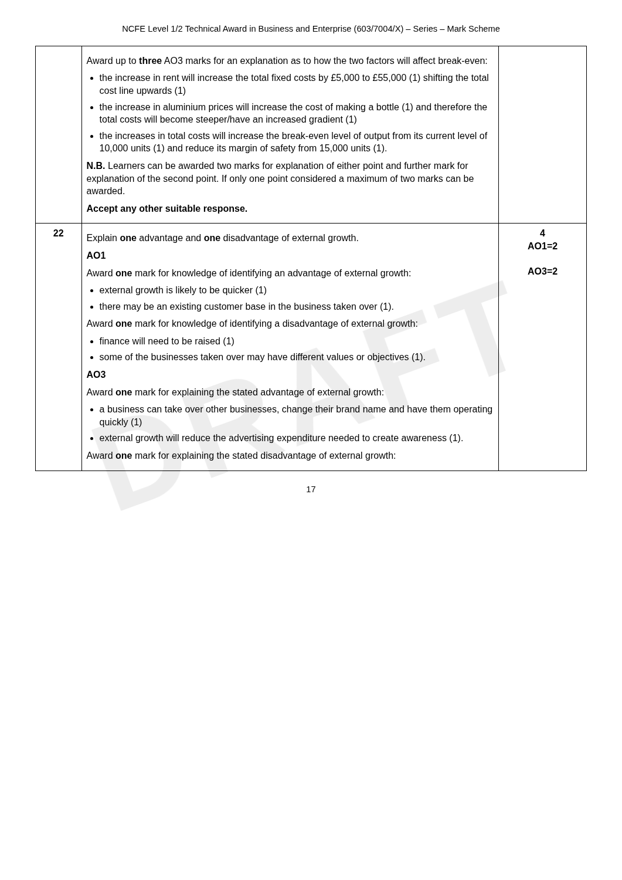DRAFT
NCFE Level 1/2 Technical Award in Business and Enterprise (603/7004/X) – Series – Mark Scheme
| | Award up to three AO3 marks for an explanation as to how the two factors will affect break-even: the increase in rent will increase the total fixed costs by £5,000 to £55,000 (1) shifting the total cost line upwards (1) the increase in aluminium prices will increase the cost of making a bottle (1) and therefore the total costs will become steeper/have an increased gradient (1) the increases in total costs will increase the break-even level of output from its current level of 10,000 units (1) and reduce its margin of safety from 15,000 units (1). N.B. Learners can be awarded two marks for explanation of either point and further mark for explanation of the second point. If only one point considered a maximum of two marks can be awarded. Accept any other suitable response. | |
| 22 | Explain one advantage and one disadvantage of external growth. AO1 Award one mark for knowledge of identifying an advantage of external growth: external growth is likely to be quicker (1) there may be an existing customer base in the business taken over (1). Award one mark for knowledge of identifying a disadvantage of external growth: finance will need to be raised (1) some of the businesses taken over may have different values or objectives (1). AO3 Award one mark for explaining the stated advantage of external growth: a business can take over other businesses, change their brand name and have them operating quickly (1) external growth will reduce the advertising expenditure needed to create awareness (1). Award one mark for explaining the stated disadvantage of external growth: | 4 AO1=2 AO3=2 |
17